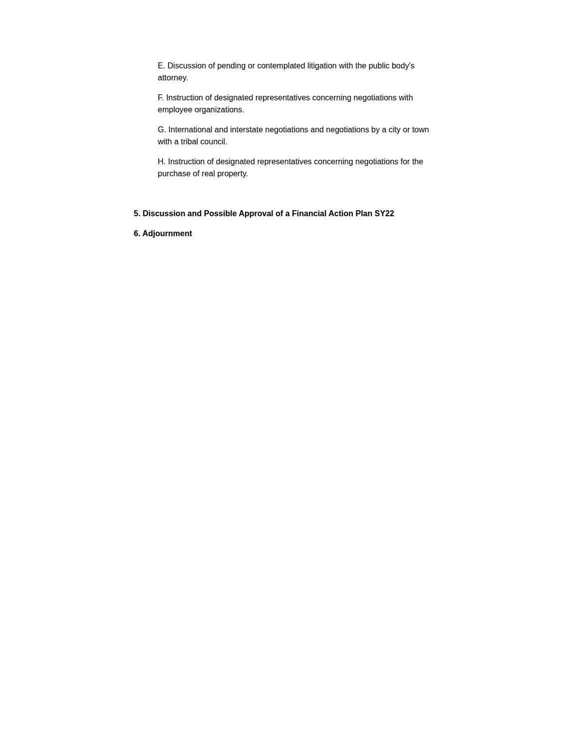E. Discussion of pending or contemplated litigation with the public body's attorney.
F. Instruction of designated representatives concerning negotiations with employee organizations.
G. International and interstate negotiations and negotiations by a city or town with a tribal council.
H. Instruction of designated representatives concerning negotiations for the purchase of real property.
5. Discussion and Possible Approval of a Financial Action Plan SY22
6. Adjournment